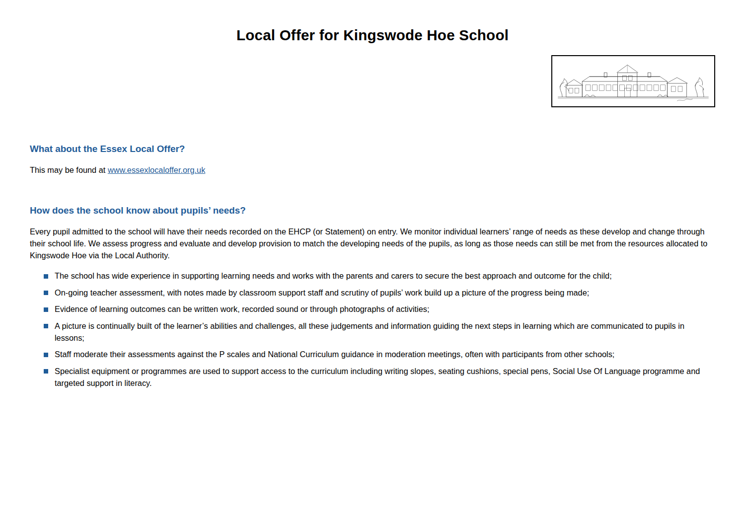Local Offer for Kingswode Hoe School
What about the Essex Local Offer?
This may be found at www.essexlocaloffer.org.uk
How does the school know about pupils’ needs?
Every pupil admitted to the school will have their needs recorded on the EHCP (or Statement) on entry. We monitor individual learners’ range of needs as these develop and change through their school life. We assess progress and evaluate and develop provision to match the developing needs of the pupils, as long as those needs can still be met from the resources allocated to Kingswode Hoe via the Local Authority.
The school has wide experience in supporting learning needs and works with the parents and carers to secure the best approach and outcome for the child;
On-going teacher assessment, with notes made by classroom support staff and scrutiny of pupils’ work build up a picture of the progress being made;
Evidence of learning outcomes can be written work, recorded sound or through photographs of activities;
A picture is continually built of the learner’s abilities and challenges, all these judgements and information guiding the next steps in learning which are communicated to pupils in lessons;
Staff moderate their assessments against the P scales and National Curriculum guidance in moderation meetings, often with participants from other schools;
Specialist equipment or programmes are used to support access to the curriculum including writing slopes, seating cushions, special pens, Social Use Of Language programme and targeted support in literacy.